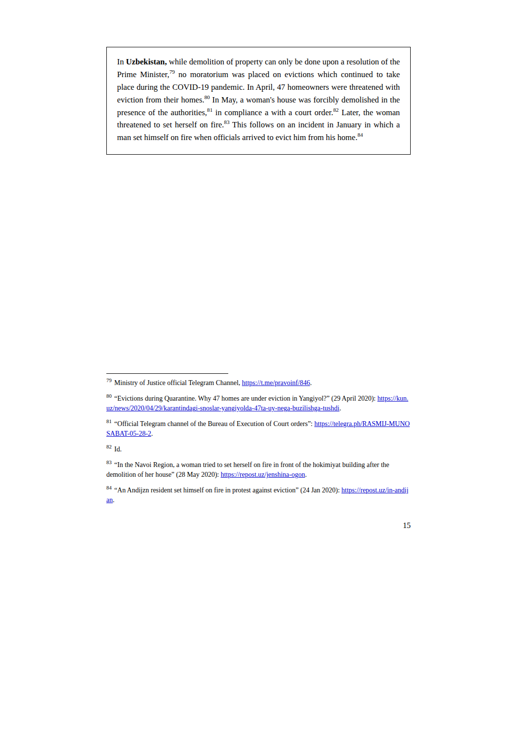In Uzbekistan, while demolition of property can only be done upon a resolution of the Prime Minister,79 no moratorium was placed on evictions which continued to take place during the COVID-19 pandemic. In April, 47 homeowners were threatened with eviction from their homes.80 In May, a woman's house was forcibly demolished in the presence of the authorities,81 in compliance a with a court order.82 Later, the woman threatened to set herself on fire.83 This follows on an incident in January in which a man set himself on fire when officials arrived to evict him from his home.84
79 Ministry of Justice official Telegram Channel, https://t.me/pravoinf/846.
80 “Evictions during Quarantine. Why 47 homes are under eviction in Yangiyol?” (29 April 2020): https://kun.uz/news/2020/04/29/karantindagi-snoslar-yangiyolda-47ta-uy-nega-buzilishga-tushdi.
81 “Official Telegram channel of the Bureau of Execution of Court orders”: https://telegra.ph/RASMIJ-MUNOSABAT-05-28-2.
82 Id.
83 “In the Navoi Region, a woman tried to set herself on fire in front of the hokimiyat building after the demolition of her house” (28 May 2020): https://repost.uz/jenshina-ogon.
84 “An Andijzn resident set himself on fire in protest against eviction” (24 Jan 2020): https://repost.uz/in-andijan.
15